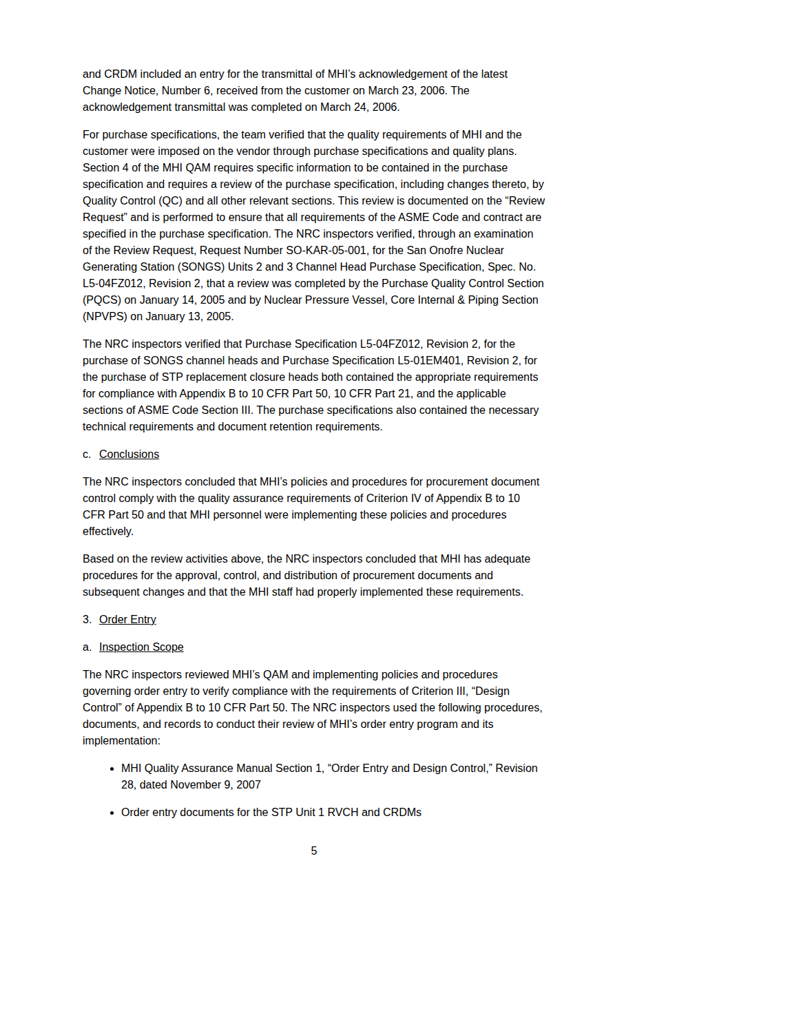and CRDM included an entry for the transmittal of MHI’s acknowledgement of the latest Change Notice, Number 6, received from the customer on March 23, 2006. The acknowledgement transmittal was completed on March 24, 2006.
For purchase specifications, the team verified that the quality requirements of MHI and the customer were imposed on the vendor through purchase specifications and quality plans. Section 4 of the MHI QAM requires specific information to be contained in the purchase specification and requires a review of the purchase specification, including changes thereto, by Quality Control (QC) and all other relevant sections. This review is documented on the “Review Request” and is performed to ensure that all requirements of the ASME Code and contract are specified in the purchase specification. The NRC inspectors verified, through an examination of the Review Request, Request Number SO-KAR-05-001, for the San Onofre Nuclear Generating Station (SONGS) Units 2 and 3 Channel Head Purchase Specification, Spec. No. L5-04FZ012, Revision 2, that a review was completed by the Purchase Quality Control Section (PQCS) on January 14, 2005 and by Nuclear Pressure Vessel, Core Internal & Piping Section (NPVPS) on January 13, 2005.
The NRC inspectors verified that Purchase Specification L5-04FZ012, Revision 2, for the purchase of SONGS channel heads and Purchase Specification L5-01EM401, Revision 2, for the purchase of STP replacement closure heads both contained the appropriate requirements for compliance with Appendix B to 10 CFR Part 50, 10 CFR Part 21, and the applicable sections of ASME Code Section III. The purchase specifications also contained the necessary technical requirements and document retention requirements.
c. Conclusions
The NRC inspectors concluded that MHI’s policies and procedures for procurement document control comply with the quality assurance requirements of Criterion IV of Appendix B to 10 CFR Part 50 and that MHI personnel were implementing these policies and procedures effectively.
Based on the review activities above, the NRC inspectors concluded that MHI has adequate procedures for the approval, control, and distribution of procurement documents and subsequent changes and that the MHI staff had properly implemented these requirements.
3. Order Entry
a. Inspection Scope
The NRC inspectors reviewed MHI’s QAM and implementing policies and procedures governing order entry to verify compliance with the requirements of Criterion III, “Design Control” of Appendix B to 10 CFR Part 50. The NRC inspectors used the following procedures, documents, and records to conduct their review of MHI’s order entry program and its implementation:
MHI Quality Assurance Manual Section 1, “Order Entry and Design Control,” Revision 28, dated November 9, 2007
Order entry documents for the STP Unit 1 RVCH and CRDMs
5